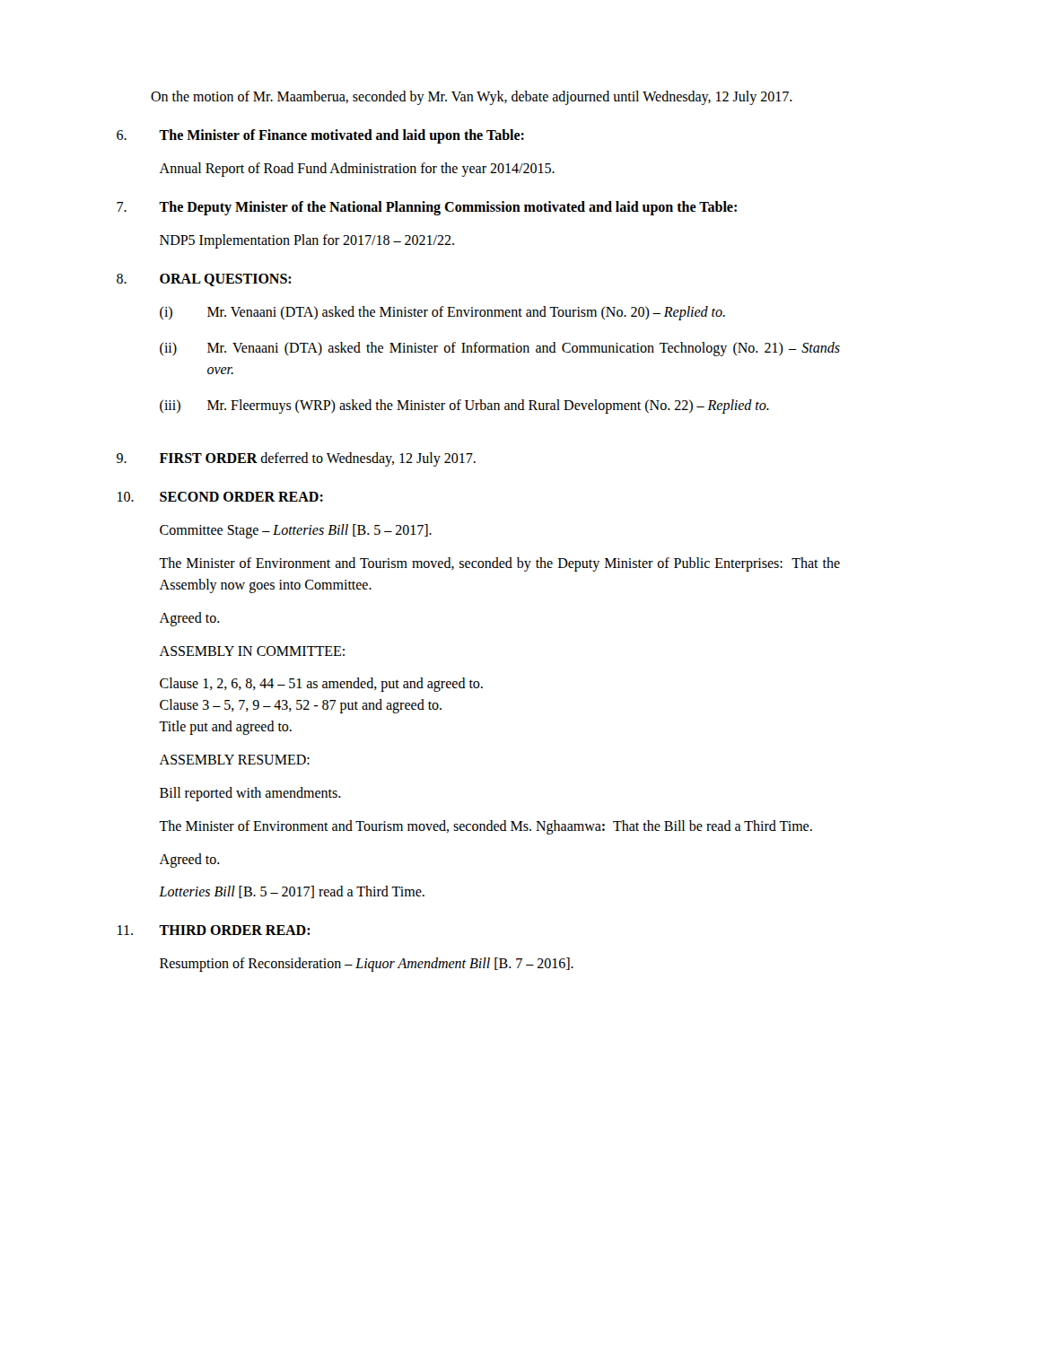On the motion of Mr. Maamberua, seconded by Mr. Van Wyk, debate adjourned until Wednesday, 12 July 2017.
6.
The Minister of Finance motivated and laid upon the Table:
Annual Report of Road Fund Administration for the year 2014/2015.
7.
The Deputy Minister of the National Planning Commission motivated and laid upon the Table:
NDP5 Implementation Plan for 2017/18 – 2021/22.
8.
ORAL QUESTIONS:
(i)
Mr. Venaani (DTA) asked the Minister of Environment and Tourism (No. 20) – Replied to.
(ii)
Mr. Venaani (DTA) asked the Minister of Information and Communication Technology (No. 21) – Stands over.
(iii)
Mr. Fleermuys (WRP) asked the Minister of Urban and Rural Development (No. 22) – Replied to.
9.
FIRST ORDER deferred to Wednesday, 12 July 2017.
10.
SECOND ORDER READ:
Committee Stage – Lotteries Bill [B. 5 – 2017].
The Minister of Environment and Tourism moved, seconded by the Deputy Minister of Public Enterprises: That the Assembly now goes into Committee.
Agreed to.
ASSEMBLY IN COMMITTEE:
Clause 1, 2, 6, 8, 44 – 51 as amended, put and agreed to.
Clause 3 – 5, 7, 9 – 43, 52 - 87 put and agreed to.
Title put and agreed to.
ASSEMBLY RESUMED:
Bill reported with amendments.
The Minister of Environment and Tourism moved, seconded Ms. Nghaamwa: That the Bill be read a Third Time.
Agreed to.
Lotteries Bill [B. 5 – 2017] read a Third Time.
11.
THIRD ORDER READ:
Resumption of Reconsideration – Liquor Amendment Bill [B. 7 – 2016].